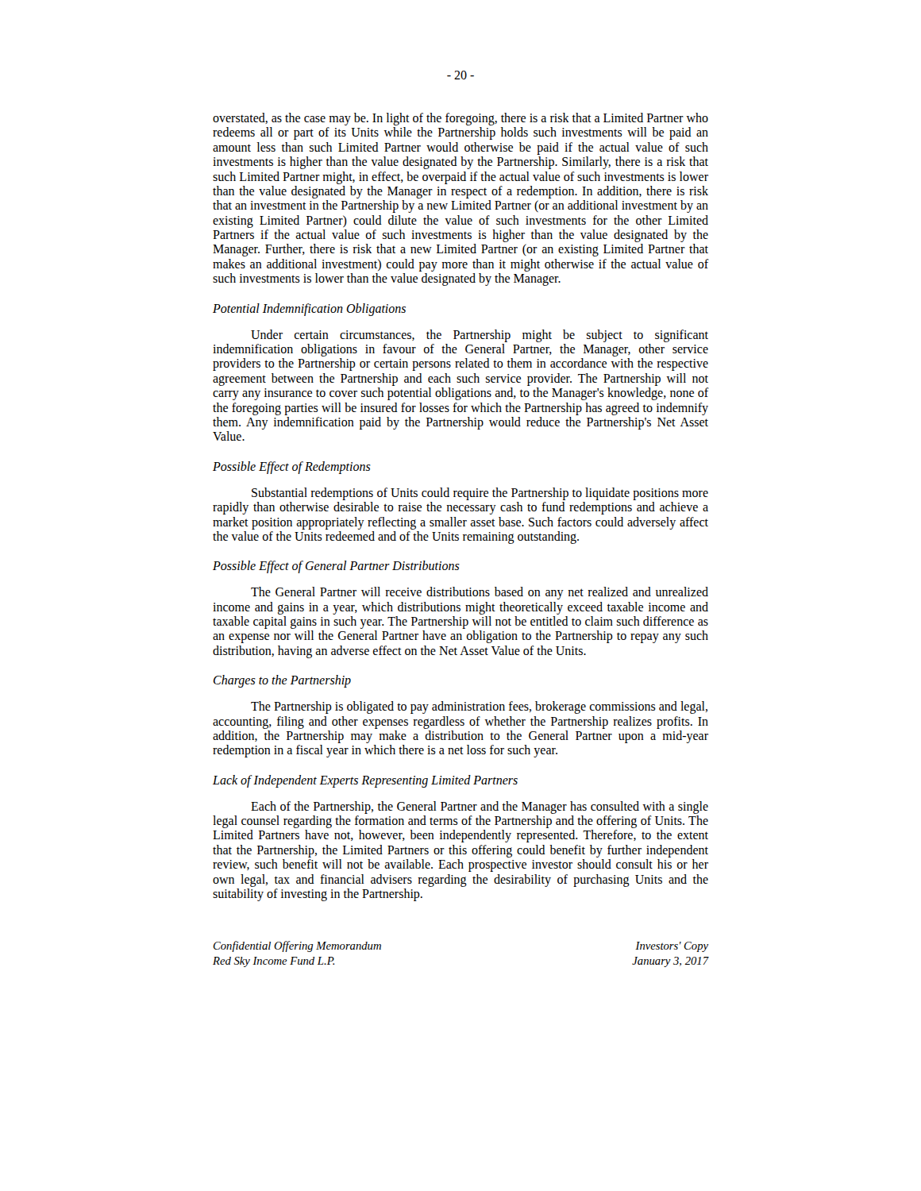- 20 -
overstated, as the case may be. In light of the foregoing, there is a risk that a Limited Partner who redeems all or part of its Units while the Partnership holds such investments will be paid an amount less than such Limited Partner would otherwise be paid if the actual value of such investments is higher than the value designated by the Partnership. Similarly, there is a risk that such Limited Partner might, in effect, be overpaid if the actual value of such investments is lower than the value designated by the Manager in respect of a redemption. In addition, there is risk that an investment in the Partnership by a new Limited Partner (or an additional investment by an existing Limited Partner) could dilute the value of such investments for the other Limited Partners if the actual value of such investments is higher than the value designated by the Manager. Further, there is risk that a new Limited Partner (or an existing Limited Partner that makes an additional investment) could pay more than it might otherwise if the actual value of such investments is lower than the value designated by the Manager.
Potential Indemnification Obligations
Under certain circumstances, the Partnership might be subject to significant indemnification obligations in favour of the General Partner, the Manager, other service providers to the Partnership or certain persons related to them in accordance with the respective agreement between the Partnership and each such service provider. The Partnership will not carry any insurance to cover such potential obligations and, to the Manager's knowledge, none of the foregoing parties will be insured for losses for which the Partnership has agreed to indemnify them. Any indemnification paid by the Partnership would reduce the Partnership's Net Asset Value.
Possible Effect of Redemptions
Substantial redemptions of Units could require the Partnership to liquidate positions more rapidly than otherwise desirable to raise the necessary cash to fund redemptions and achieve a market position appropriately reflecting a smaller asset base. Such factors could adversely affect the value of the Units redeemed and of the Units remaining outstanding.
Possible Effect of General Partner Distributions
The General Partner will receive distributions based on any net realized and unrealized income and gains in a year, which distributions might theoretically exceed taxable income and taxable capital gains in such year. The Partnership will not be entitled to claim such difference as an expense nor will the General Partner have an obligation to the Partnership to repay any such distribution, having an adverse effect on the Net Asset Value of the Units.
Charges to the Partnership
The Partnership is obligated to pay administration fees, brokerage commissions and legal, accounting, filing and other expenses regardless of whether the Partnership realizes profits. In addition, the Partnership may make a distribution to the General Partner upon a mid-year redemption in a fiscal year in which there is a net loss for such year.
Lack of Independent Experts Representing Limited Partners
Each of the Partnership, the General Partner and the Manager has consulted with a single legal counsel regarding the formation and terms of the Partnership and the offering of Units. The Limited Partners have not, however, been independently represented. Therefore, to the extent that the Partnership, the Limited Partners or this offering could benefit by further independent review, such benefit will not be available. Each prospective investor should consult his or her own legal, tax and financial advisers regarding the desirability of purchasing Units and the suitability of investing in the Partnership.
Confidential Offering Memorandum
Red Sky Income Fund L.P.
Investors' Copy
January 3, 2017